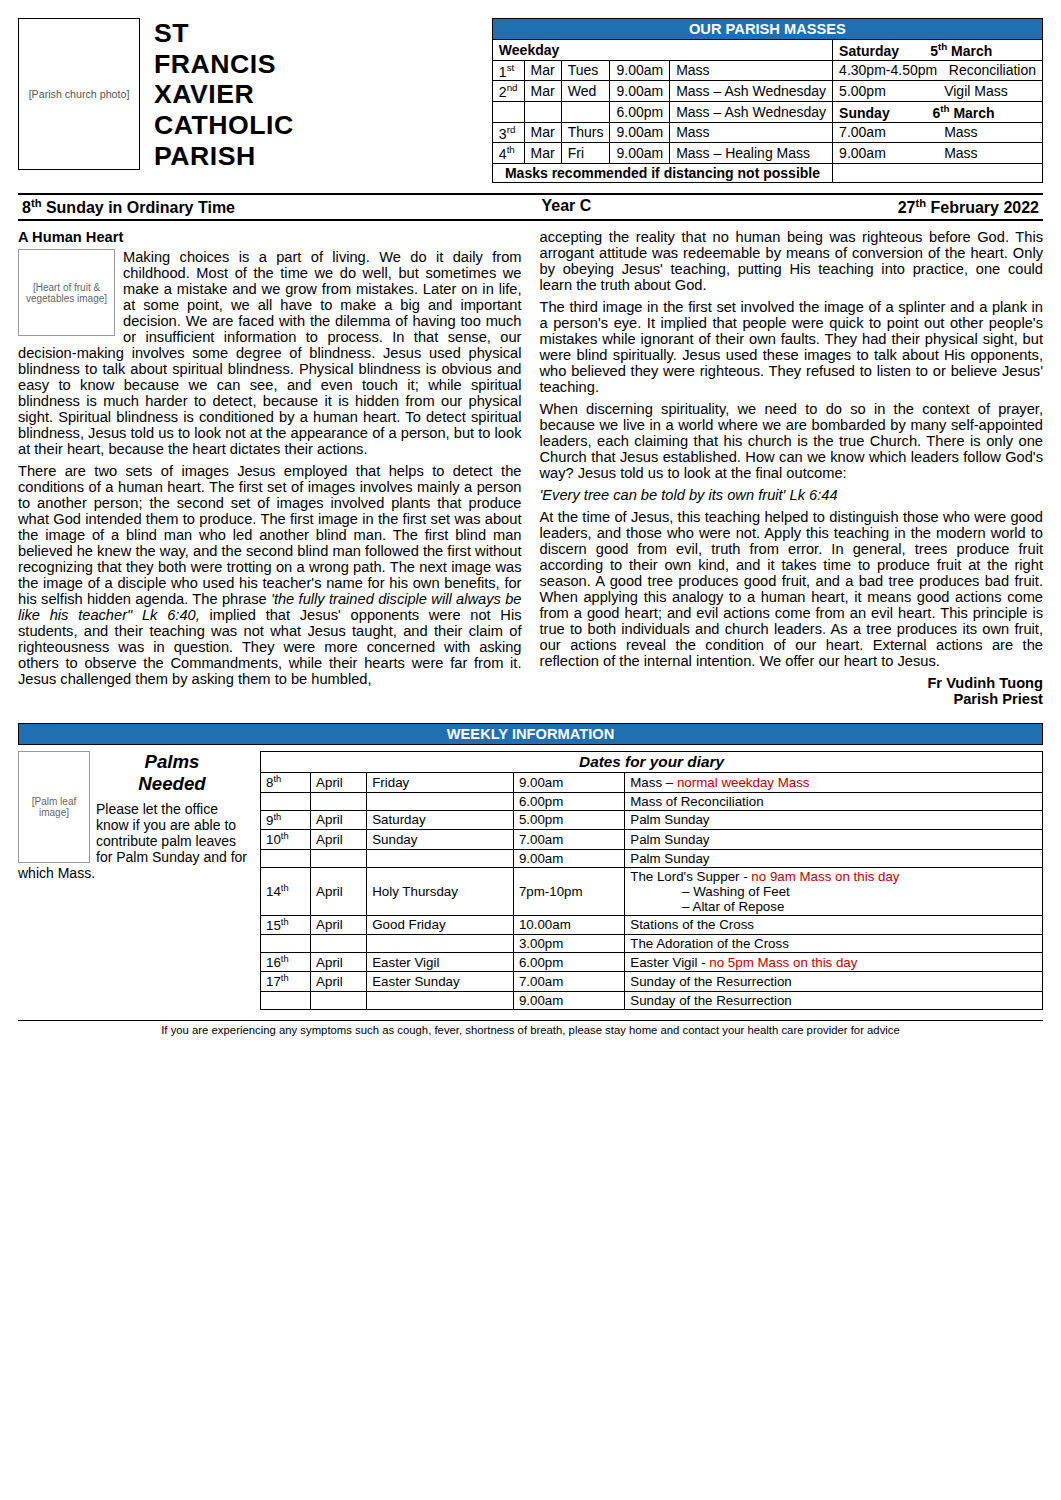[Parish church photo]
ST
FRANCIS
XAVIER
CATHOLIC
PARISH
| OUR PARISH MASSES |
| --- |
| Weekday | Saturday 5 th March |
| 1 st | Mar | Tues | 9.00am | Mass | 4.30pm-4.50pm Reconciliation |
| 2 nd | Mar | Wed | 9.00am | Mass – Ash Wednesday | 5.00pm Vigil Mass |
| | | | 6.00pm | Mass – Ash Wednesday | Sunday 6 th March |
| 3 rd | Mar | Thurs | 9.00am | Mass | 7.00am Mass |
| 4 th | Mar | Fri | 9.00am | Mass – Healing Mass | 9.00am Mass |
| Masks recommended if distancing not possible | |
8th Sunday in Ordinary Time Year C 27th February 2022
A Human Heart
[Heart of fruit & vegetables image]
Making choices is a part of living. We do it daily from childhood. Most of the time we do well, but sometimes we make a mistake and we grow from mistakes. Later on in life, at some point, we all have to make a big and important decision. We are faced with the dilemma of having too much or insufficient information to process. In that sense, our decision-making involves some degree of blindness. Jesus used physical blindness to talk about spiritual blindness. Physical blindness is obvious and easy to know because we can see, and even touch it; while spiritual blindness is much harder to detect, because it is hidden from our physical sight. Spiritual blindness is conditioned by a human heart. To detect spiritual blindness, Jesus told us to look not at the appearance of a person, but to look at their heart, because the heart dictates their actions.
There are two sets of images Jesus employed that helps to detect the conditions of a human heart. The first set of images involves mainly a person to another person; the second set of images involved plants that produce what God intended them to produce. The first image in the first set was about the image of a blind man who led another blind man. The first blind man believed he knew the way, and the second blind man followed the first without recognizing that they both were trotting on a wrong path. The next image was the image of a disciple who used his teacher's name for his own benefits, for his selfish hidden agenda. The phrase 'the fully trained disciple will always be like his teacher" Lk 6:40, implied that Jesus' opponents were not His students, and their teaching was not what Jesus taught, and their claim of righteousness was in question. They were more concerned with asking others to observe the Commandments, while their hearts were far from it. Jesus challenged them by asking them to be humbled,
accepting the reality that no human being was righteous before God. This arrogant attitude was redeemable by means of conversion of the heart. Only by obeying Jesus' teaching, putting His teaching into practice, one could learn the truth about God.
The third image in the first set involved the image of a splinter and a plank in a person's eye. It implied that people were quick to point out other people's mistakes while ignorant of their own faults. They had their physical sight, but were blind spiritually. Jesus used these images to talk about His opponents, who believed they were righteous. They refused to listen to or believe Jesus' teaching.
When discerning spirituality, we need to do so in the context of prayer, because we live in a world where we are bombarded by many self-appointed leaders, each claiming that his church is the true Church. There is only one Church that Jesus established. How can we know which leaders follow God's way? Jesus told us to look at the final outcome:
'Every tree can be told by its own fruit' Lk 6:44
At the time of Jesus, this teaching helped to distinguish those who were good leaders, and those who were not. Apply this teaching in the modern world to discern good from evil, truth from error. In general, trees produce fruit according to their own kind, and it takes time to produce fruit at the right season. A good tree produces good fruit, and a bad tree produces bad fruit. When applying this analogy to a human heart, it means good actions come from a good heart; and evil actions come from an evil heart. This principle is true to both individuals and church leaders. As a tree produces its own fruit, our actions reveal the condition of our heart. External actions are the reflection of the internal intention. We offer our heart to Jesus.
Fr Vudinh Tuong
Parish Priest
WEEKLY INFORMATION
[Palm leaf image]
Palms
Needed
Please let the office know if you are able to contribute palm leaves for Palm Sunday and for which Mass.
| Dates for your diary |
| 8 th | April | Friday | 9.00am | Mass – normal weekday Mass |
| | | | 6.00pm | Mass of Reconciliation |
| 9 th | April | Saturday | 5.00pm | Palm Sunday |
| 10 th | April | Sunday | 7.00am | Palm Sunday |
| | | | 9.00am | Palm Sunday |
| 14 th | April | Holy Thursday | 7pm-10pm | The Lord's Supper - no 9am Mass on this day – Washing of Feet – Altar of Repose |
| 15 th | April | Good Friday | 10.00am | Stations of the Cross |
| | | | 3.00pm | The Adoration of the Cross |
| 16 th | April | Easter Vigil | 6.00pm | Easter Vigil - no 5pm Mass on this day |
| 17 th | April | Easter Sunday | 7.00am | Sunday of the Resurrection |
| | | | 9.00am | Sunday of the Resurrection |
If you are experiencing any symptoms such as cough, fever, shortness of breath, please stay home and contact your health care provider for advice